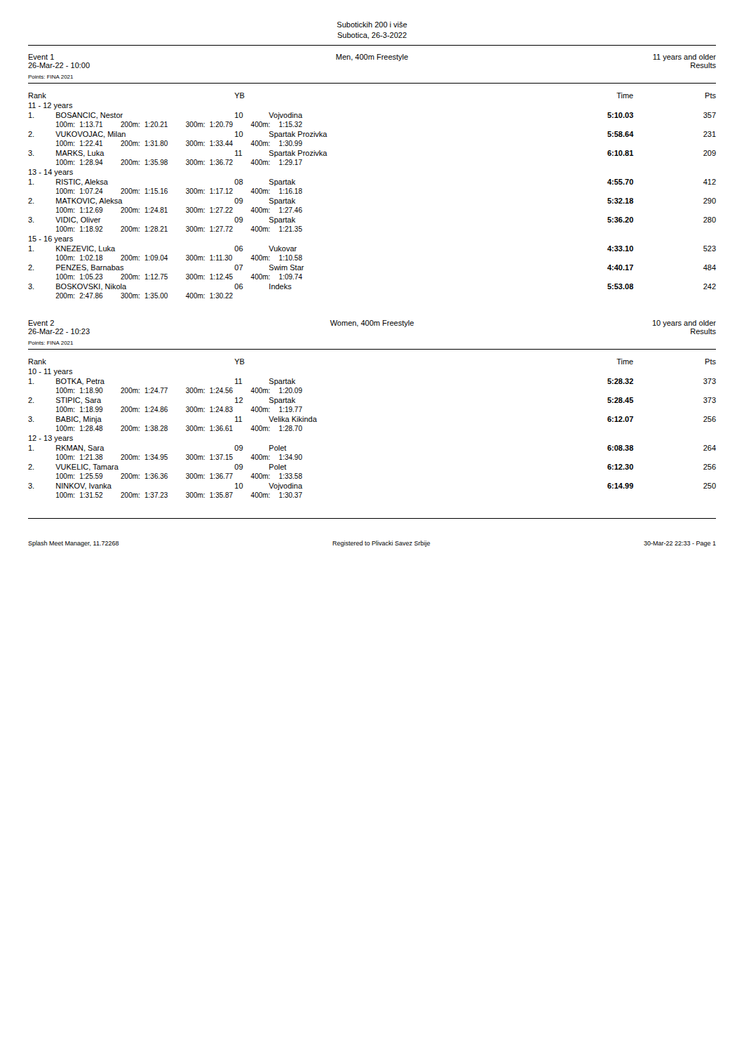Subotickih 200 i više
Subotica, 26-3-2022
| Event 1 26-Mar-22 - 10:00 | Men, 400m Freestyle | 11 years and older Results |
Points: FINA 2021
| Rank | | YB | | Time | Pts |
| 11 - 12 years |
| 1. | BOSANCIC, Nestor | 10 | Vojvodina | 5:10.03 | 357 |
| | 100m: 1:13.71 200m: 1:20.21 300m: 1:20.79 400m: 1:15.32 |
| 2. | VUKOVOJAC, Milan | 10 | Spartak Prozivka | 5:58.64 | 231 |
| | 100m: 1:22.41 200m: 1:31.80 300m: 1:33.44 400m: 1:30.99 |
| 3. | MARKS, Luka | 11 | Spartak Prozivka | 6:10.81 | 209 |
| | 100m: 1:28.94 200m: 1:35.98 300m: 1:36.72 400m: 1:29.17 |
| 13 - 14 years |
| 1. | RISTIC, Aleksa | 08 | Spartak | 4:55.70 | 412 |
| | 100m: 1:07.24 200m: 1:15.16 300m: 1:17.12 400m: 1:16.18 |
| 2. | MATKOVIC, Aleksa | 09 | Spartak | 5:32.18 | 290 |
| | 100m: 1:12.69 200m: 1:24.81 300m: 1:27.22 400m: 1:27.46 |
| 3. | VIDIC, Oliver | 09 | Spartak | 5:36.20 | 280 |
| | 100m: 1:18.92 200m: 1:28.21 300m: 1:27.72 400m: 1:21.35 |
| 15 - 16 years |
| 1. | KNEZEVIC, Luka | 06 | Vukovar | 4:33.10 | 523 |
| | 100m: 1:02.18 200m: 1:09.04 300m: 1:11.30 400m: 1:10.58 |
| 2. | PENZES, Barnabas | 07 | Swim Star | 4:40.17 | 484 |
| | 100m: 1:05.23 200m: 1:12.75 300m: 1:12.45 400m: 1:09.74 |
| 3. | BOSKOVSKI, Nikola | 06 | Indeks | 5:53.08 | 242 |
| | 200m: 2:47.86 300m: 1:35.00 400m: 1:30.22 |
| Event 2 26-Mar-22 - 10:23 | Women, 400m Freestyle | 10 years and older Results |
Points: FINA 2021
| Rank | | YB | | Time | Pts |
| 10 - 11 years |
| 1. | BOTKA, Petra | 11 | Spartak | 5:28.32 | 373 |
| | 100m: 1:18.90 200m: 1:24.77 300m: 1:24.56 400m: 1:20.09 |
| 2. | STIPIC, Sara | 12 | Spartak | 5:28.45 | 373 |
| | 100m: 1:18.99 200m: 1:24.86 300m: 1:24.83 400m: 1:19.77 |
| 3. | BABIC, Minja | 11 | Velika Kikinda | 6:12.07 | 256 |
| | 100m: 1:28.48 200m: 1:38.28 300m: 1:36.61 400m: 1:28.70 |
| 12 - 13 years |
| 1. | RKMAN, Sara | 09 | Polet | 6:08.38 | 264 |
| | 100m: 1:21.38 200m: 1:34.95 300m: 1:37.15 400m: 1:34.90 |
| 2. | VUKELIC, Tamara | 09 | Polet | 6:12.30 | 256 |
| | 100m: 1:25.59 200m: 1:36.36 300m: 1:36.77 400m: 1:33.58 |
| 3. | NINKOV, Ivanka | 10 | Vojvodina | 6:14.99 | 250 |
| | 100m: 1:31.52 200m: 1:37.23 300m: 1:35.87 400m: 1:30.37 |
Splash Meet Manager, 11.72268
Registered to Plivacki Savez Srbije
30-Mar-22 22:33 - Page 1